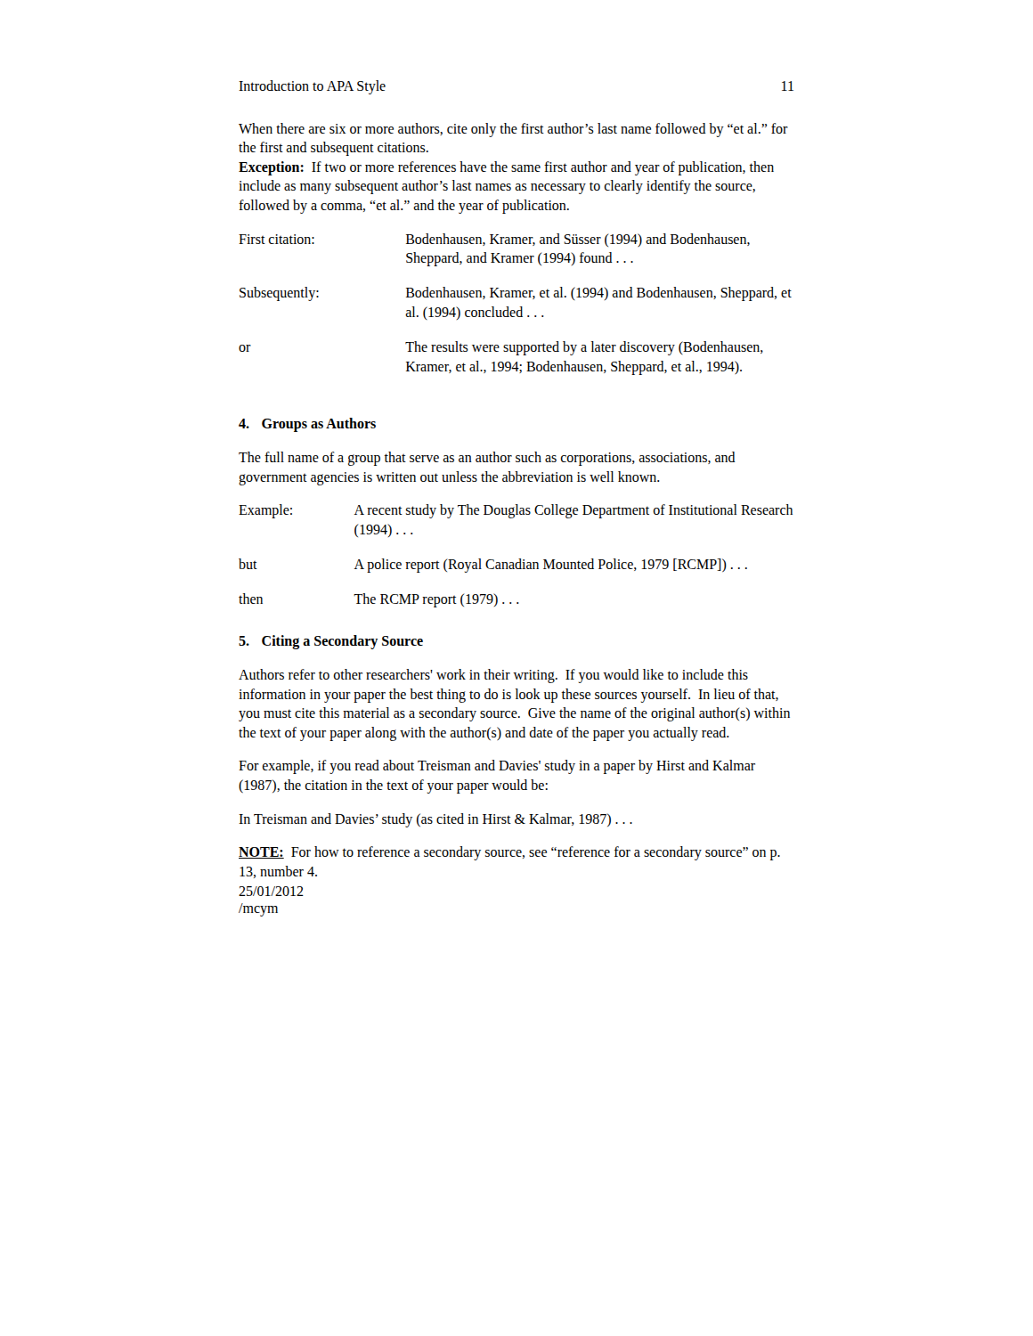Introduction to APA Style
11
When there are six or more authors, cite only the first author’s last name followed by “et al.” for the first and subsequent citations.
Exception: If two or more references have the same first author and year of publication, then include as many subsequent author’s last names as necessary to clearly identify the source, followed by a comma, “et al.” and the year of publication.
| First citation: | Bodenhausen, Kramer, and Süsser (1994) and Bodenhausen, Sheppard, and Kramer (1994) found . . . |
| Subsequently: | Bodenhausen, Kramer, et al. (1994) and Bodenhausen, Sheppard, et al. (1994) concluded . . . |
| or | The results were supported by a later discovery (Bodenhausen, Kramer, et al., 1994; Bodenhausen, Sheppard, et al., 1994). |
4. Groups as Authors
The full name of a group that serve as an author such as corporations, associations, and government agencies is written out unless the abbreviation is well known.
| Example: | A recent study by The Douglas College Department of Institutional Research (1994) . . . |
| but | A police report (Royal Canadian Mounted Police, 1979 [RCMP]) . . . |
| then | The RCMP report (1979) . . . |
5. Citing a Secondary Source
Authors refer to other researchers' work in their writing. If you would like to include this information in your paper the best thing to do is look up these sources yourself. In lieu of that, you must cite this material as a secondary source. Give the name of the original author(s) within the text of your paper along with the author(s) and date of the paper you actually read.
For example, if you read about Treisman and Davies' study in a paper by Hirst and Kalmar (1987), the citation in the text of your paper would be:
In Treisman and Davies’ study (as cited in Hirst & Kalmar, 1987) . . .
NOTE: For how to reference a secondary source, see “reference for a secondary source” on p. 13, number 4.
25/01/2012
/mcym